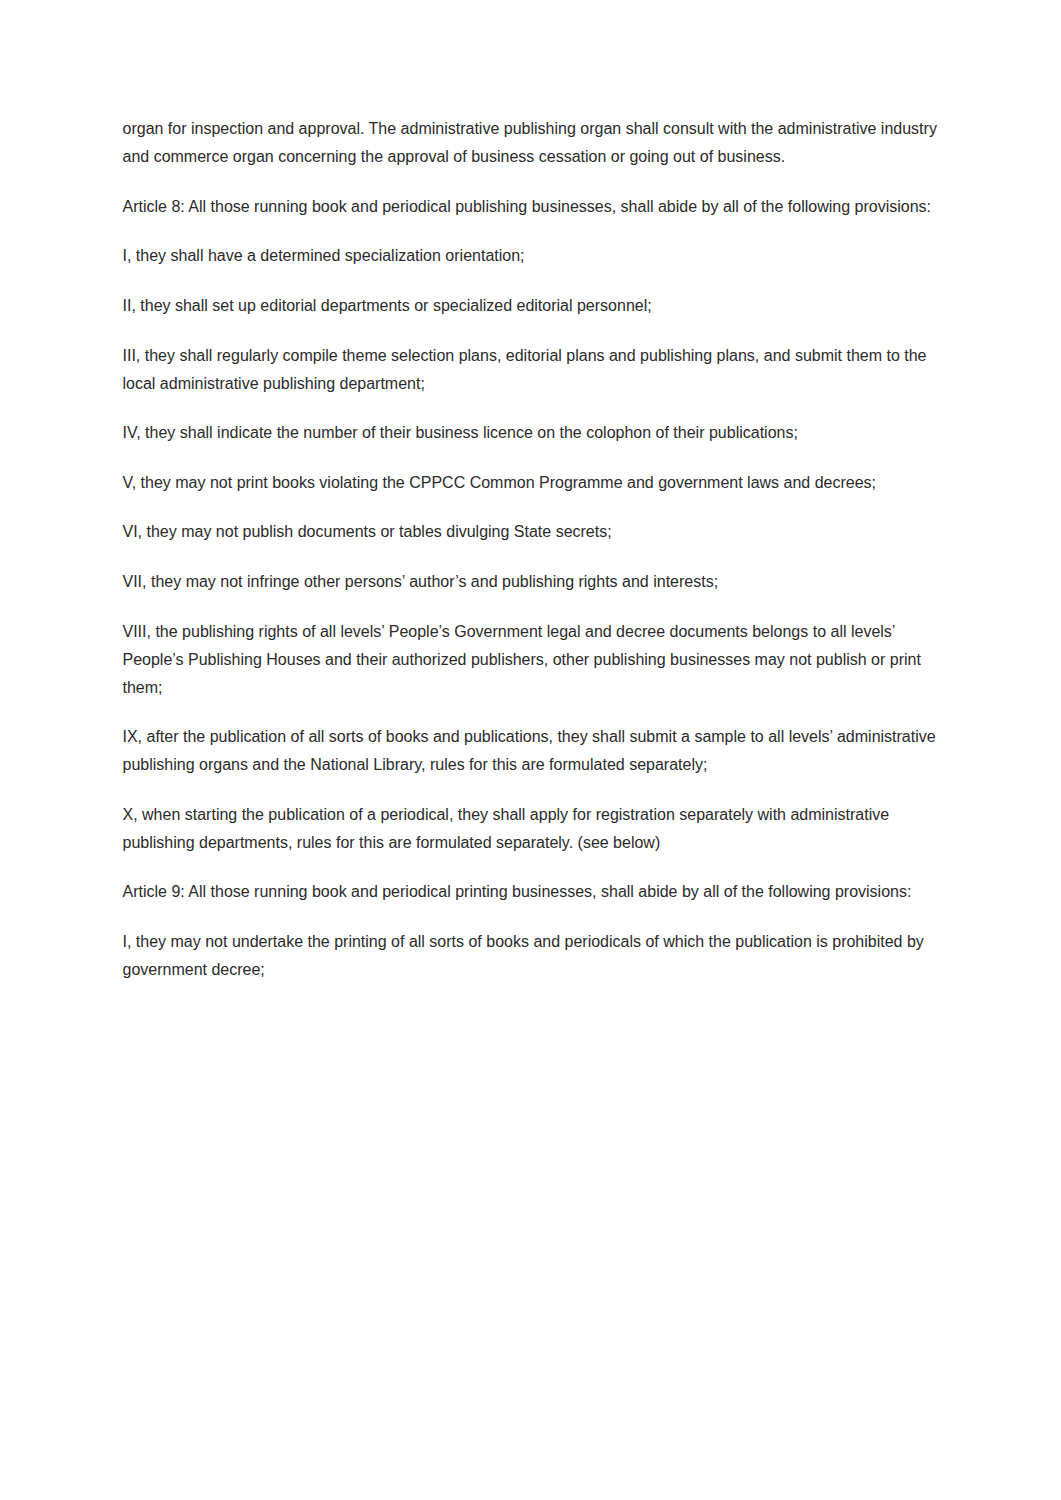organ for inspection and approval. The administrative publishing organ shall consult with the administrative industry and commerce organ concerning the approval of business cessation or going out of business.
Article 8: All those running book and periodical publishing businesses, shall abide by all of the following provisions:
I, they shall have a determined specialization orientation;
II, they shall set up editorial departments or specialized editorial personnel;
III, they shall regularly compile theme selection plans, editorial plans and publishing plans, and submit them to the local administrative publishing department;
IV, they shall indicate the number of their business licence on the colophon of their publications;
V, they may not print books violating the CPPCC Common Programme and government laws and decrees;
VI, they may not publish documents or tables divulging State secrets;
VII, they may not infringe other persons’ author’s and publishing rights and interests;
VIII, the publishing rights of all levels’ People’s Government legal and decree documents belongs to all levels’ People’s Publishing Houses and their authorized publishers, other publishing businesses may not publish or print them;
IX, after the publication of all sorts of books and publications, they shall submit a sample to all levels’ administrative publishing organs and the National Library, rules for this are formulated separately;
X, when starting the publication of a periodical, they shall apply for registration separately with administrative publishing departments, rules for this are formulated separately. (see below)
Article 9: All those running book and periodical printing businesses, shall abide by all of the following provisions:
I, they may not undertake the printing of all sorts of books and periodicals of which the publication is prohibited by government decree;